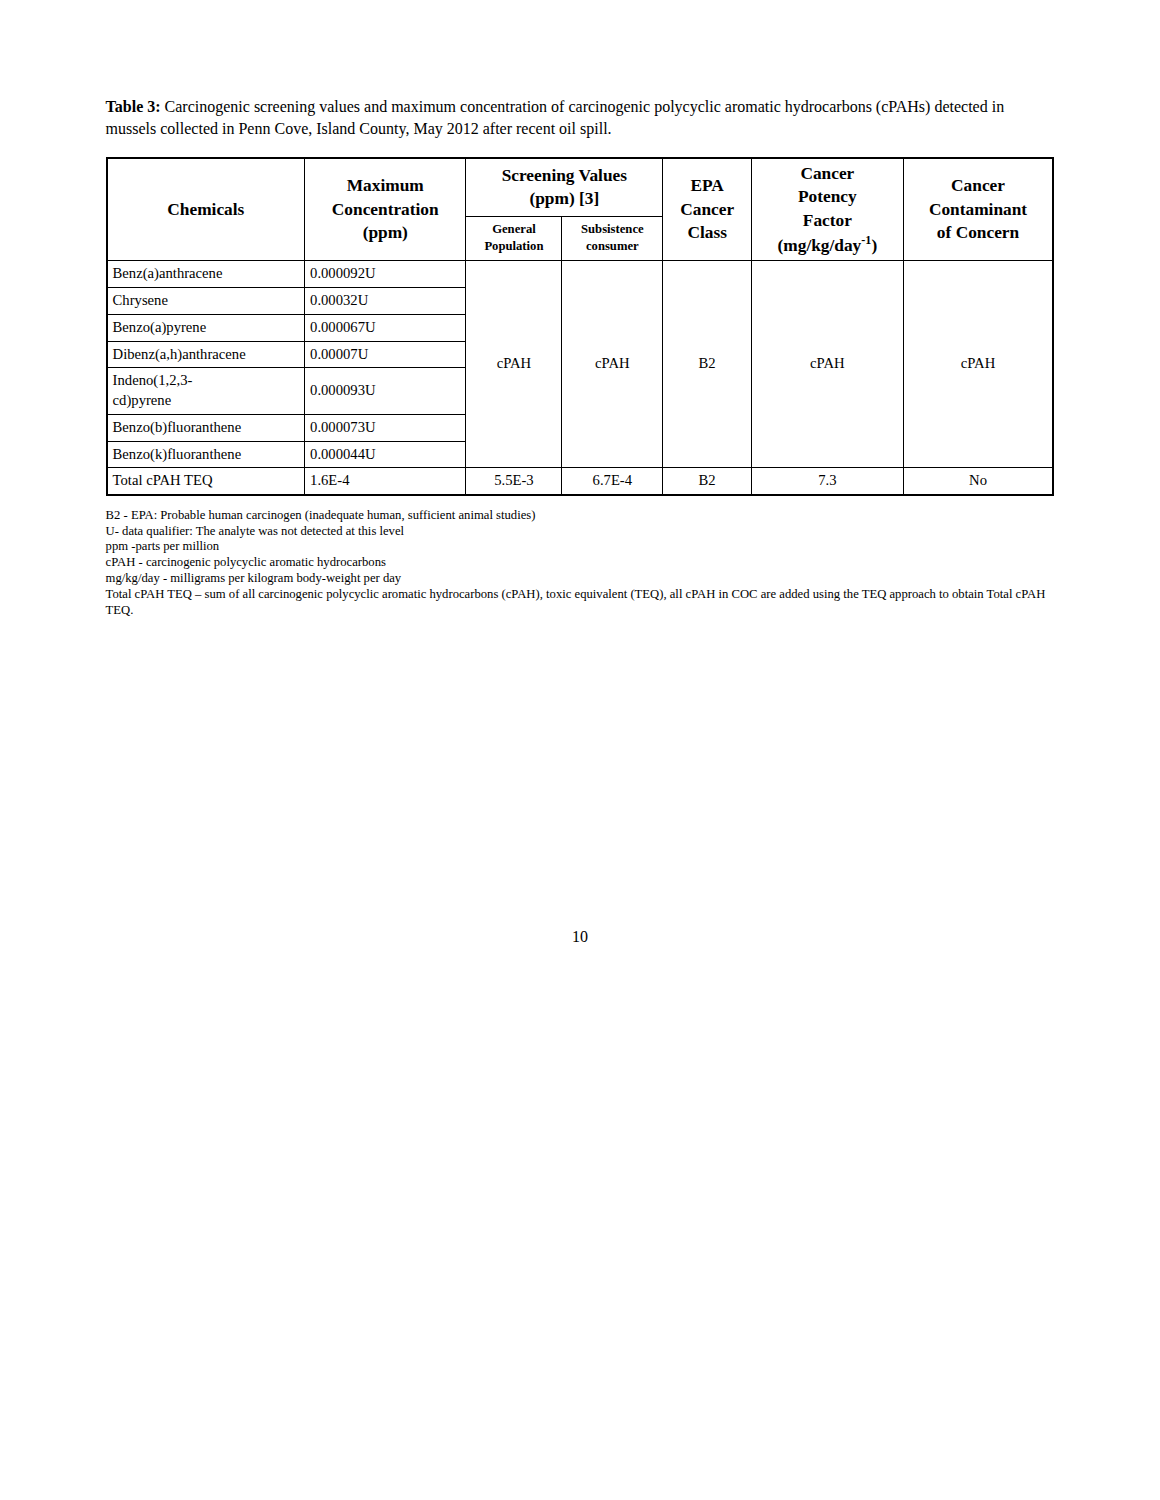Table 3: Carcinogenic screening values and maximum concentration of carcinogenic polycyclic aromatic hydrocarbons (cPAHs) detected in mussels collected in Penn Cove, Island County, May 2012 after recent oil spill.
| Chemicals | Maximum Concentration (ppm) | Screening Values (ppm) [3] | EPA Cancer Class | Cancer Potency Factor (mg/kg/day -1 ) | Cancer Contaminant of Concern |
| --- | --- | --- | --- | --- | --- |
| General Population | Subsistence consumer |
| Benz(a)anthracene | 0.000092U | cPAH | cPAH | B2 | cPAH | cPAH |
| Chrysene | 0.00032U |
| Benzo(a)pyrene | 0.000067U |
| Dibenz(a,h)anthracene | 0.00007U |
| Indeno(1,2,3- cd)pyrene | 0.000093U |
| Benzo(b)fluoranthene | 0.000073U |
| Benzo(k)fluoranthene | 0.000044U |
| Total cPAH TEQ | 1.6E-4 | 5.5E-3 | 6.7E-4 | B2 | 7.3 | No |
B2 - EPA: Probable human carcinogen (inadequate human, sufficient animal studies)
U- data qualifier: The analyte was not detected at this level
ppm -parts per million
cPAH - carcinogenic polycyclic aromatic hydrocarbons
mg/kg/day - milligrams per kilogram body-weight per day
Total cPAH TEQ – sum of all carcinogenic polycyclic aromatic hydrocarbons (cPAH), toxic equivalent (TEQ), all cPAH in COC are added using the TEQ approach to obtain Total cPAH TEQ.
10